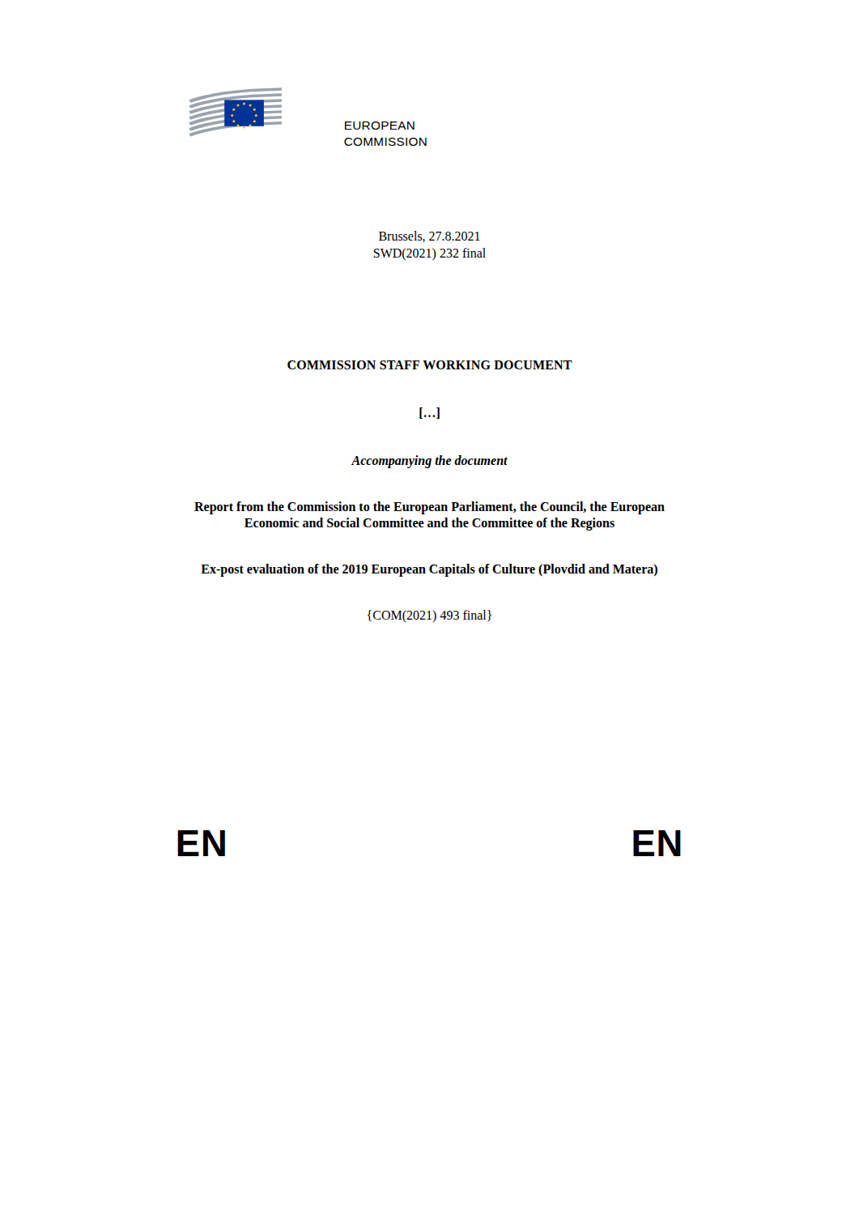EUROPEAN
COMMISSION
Brussels, 27.8.2021
SWD(2021) 232 final
COMMISSION STAFF WORKING DOCUMENT
[…]
Accompanying the document
Report from the Commission to the European Parliament, the Council, the European Economic and Social Committee and the Committee of the Regions
Ex-post evaluation of the 2019 European Capitals of Culture (Plovdid and Matera)
{COM(2021) 493 final}
EN EN